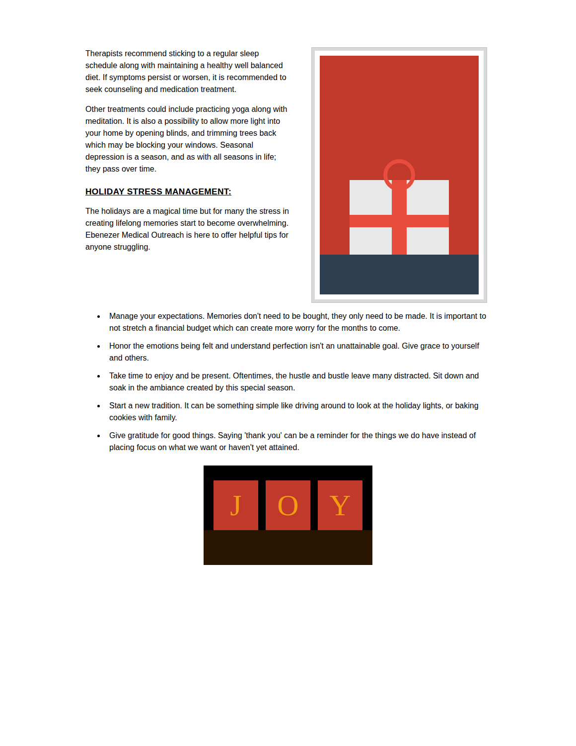Therapists recommend sticking to a regular sleep schedule along with maintaining a healthy well balanced diet. If symptoms persist or worsen, it is recommended to seek counseling and medication treatment.
Other treatments could include practicing yoga along with meditation. It is also a possibility to allow more light into your home by opening blinds, and trimming trees back which may be blocking your windows. Seasonal depression is a season, and as with all seasons in life; they pass over time.
HOLIDAY STRESS MANAGEMENT:
The holidays are a magical time but for many the stress in creating lifelong memories start to become overwhelming. Ebenezer Medical Outreach is here to offer helpful tips for anyone struggling.
Manage your expectations. Memories don't need to be bought, they only need to be made. It is important to not stretch a financial budget which can create more worry for the months to come.
Honor the emotions being felt and understand perfection isn't an unattainable goal. Give grace to yourself and others.
Take time to enjoy and be present. Oftentimes, the hustle and bustle leave many distracted. Sit down and soak in the ambiance created by this special season.
Start a new tradition. It can be something simple like driving around to look at the holiday lights, or baking cookies with family.
Give gratitude for good things. Saying 'thank you' can be a reminder for the things we do have instead of placing focus on what we want or haven't yet attained.